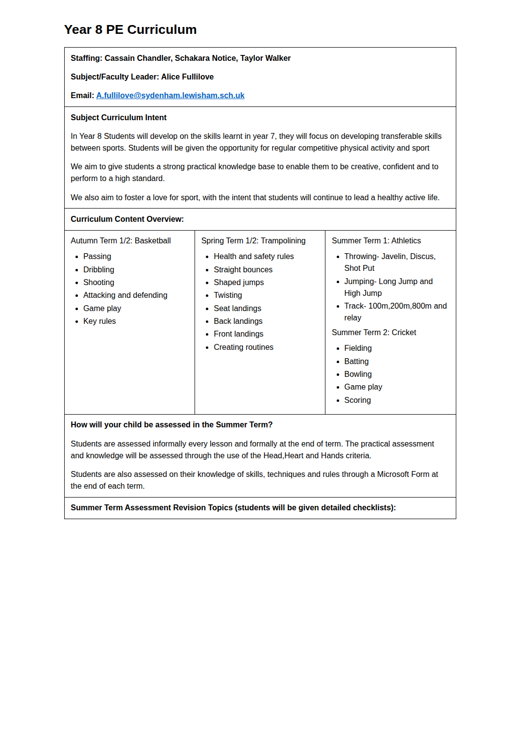Year 8 PE Curriculum
| Staffing: Cassain Chandler, Schakara Notice, Taylor Walker Subject/Faculty Leader: Alice Fullilove Email: A.fullilove@sydenham.lewisham.sch.uk |
| Subject Curriculum Intent In Year 8 Students will develop on the skills learnt in year 7, they will focus on developing transferable skills between sports. Students will be given the opportunity for regular competitive physical activity and sport We aim to give students a strong practical knowledge base to enable them to be creative, confident and to perform to a high standard. We also aim to foster a love for sport, with the intent that students will continue to lead a healthy active life. |
| Curriculum Content Overview: |
| Autumn Term 1/2: Basketball Passing Dribbling Shooting Attacking and defending Game play Key rules | Spring Term 1/2: Trampolining Health and safety rules Straight bounces Shaped jumps Twisting Seat landings Back landings Front landings Creating routines | Summer Term 1: Athletics Throwing- Javelin, Discus, Shot Put Jumping- Long Jump and High Jump Track- 100m,200m,800m and relay Summer Term 2: Cricket Fielding Batting Bowling Game play Scoring |
| How will your child be assessed in the Summer Term? Students are assessed informally every lesson and formally at the end of term. The practical assessment and knowledge will be assessed through the use of the Head,Heart and Hands criteria. Students are also assessed on their knowledge of skills, techniques and rules through a Microsoft Form at the end of each term. |
| Summer Term Assessment Revision Topics (students will be given detailed checklists): |